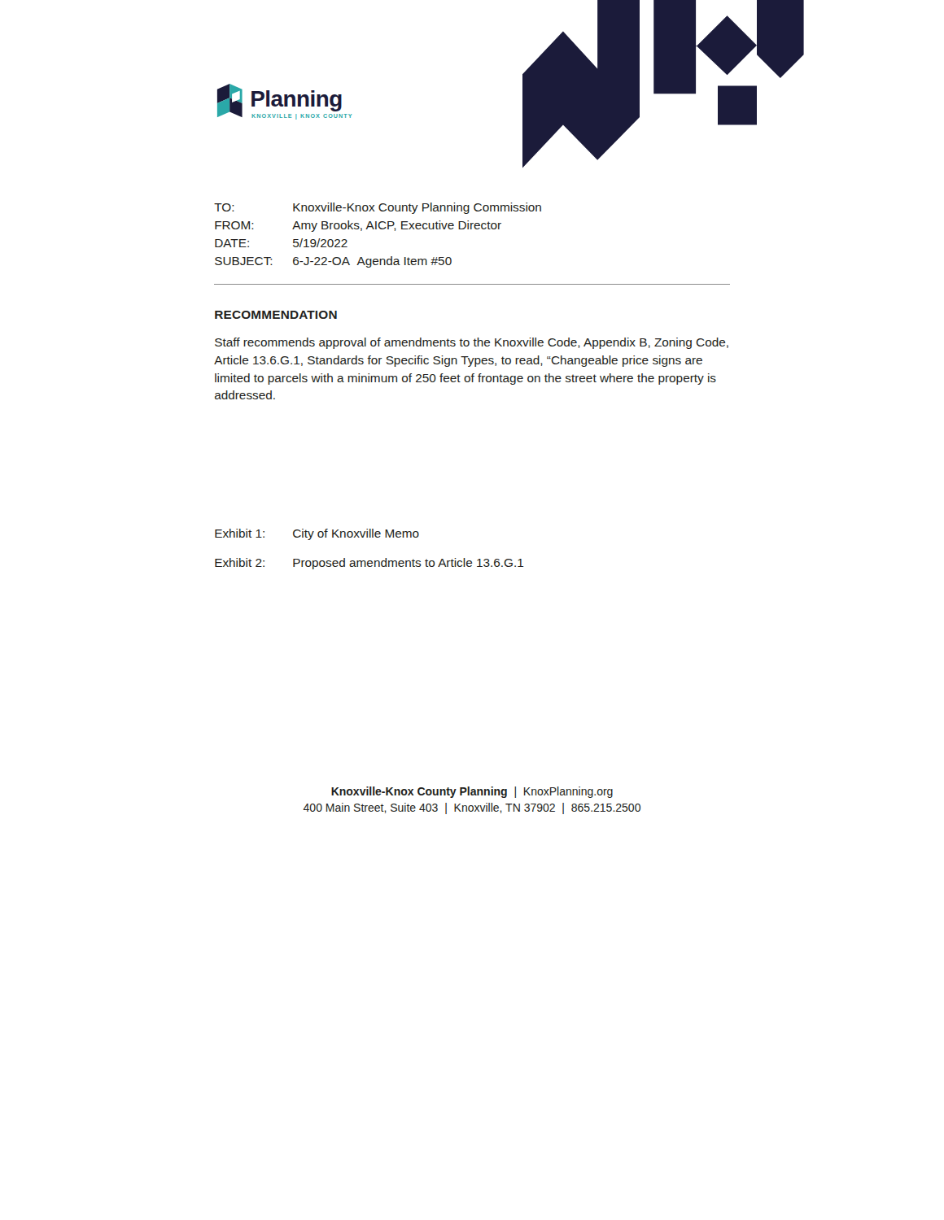Planning KNOXVILLE | KNOX COUNTY
| TO: | Knoxville-Knox County Planning Commission |
| FROM: | Amy Brooks, AICP, Executive Director |
| DATE: | 5/19/2022 |
| SUBJECT: | 6-J-22-OA Agenda Item #50 |
RECOMMENDATION
Staff recommends approval of amendments to the Knoxville Code, Appendix B, Zoning Code, Article 13.6.G.1, Standards for Specific Sign Types, to read, “Changeable price signs are limited to parcels with a minimum of 250 feet of frontage on the street where the property is addressed.
| Exhibit 1: | City of Knoxville Memo |
| Exhibit 2: | Proposed amendments to Article 13.6.G.1 |
Knoxville-Knox County Planning | KnoxPlanning.org
400 Main Street, Suite 403 | Knoxville, TN 37902 | 865.215.2500